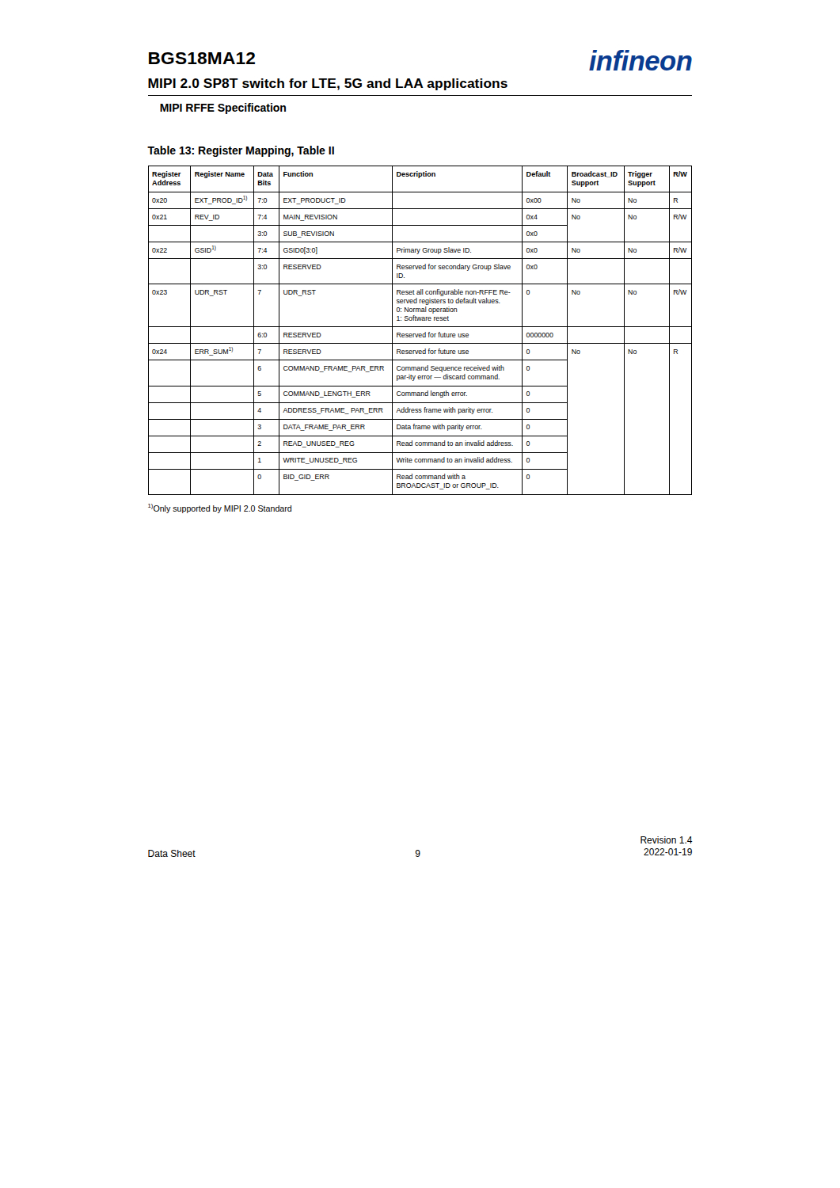BGS18MA12
MIPI 2.0 SP8T switch for LTE, 5G and LAA applications
infineon
MIPI RFFE Specification
Table 13: Register Mapping, Table II
| Register Address | Register Name | Data Bits | Function | Description | Default | Broadcast_ID Support | Trigger Support | R/W |
| --- | --- | --- | --- | --- | --- | --- | --- | --- |
| 0x20 | EXT_PROD_ID 1) | 7:0 | EXT_PRODUCT_ID | | 0x00 | No | No | R |
| 0x21 | REV_ID | 7:4 | MAIN_REVISION | | 0x4 | No | No | R/W |
| | | 3:0 | SUB_REVISION | | 0x0 |
| 0x22 | GSID 1) | 7:4 | GSID0[3:0] | Primary Group Slave ID. | 0x0 | No | No | R/W |
| | | 3:0 | RESERVED | Reserved for secondary Group Slave ID. | 0x0 | | | |
| 0x23 | UDR_RST | 7 | UDR_RST | Reset all configurable non-RFFE Re-served registers to default values. 0: Normal operation 1: Software reset | 0 | No | No | R/W |
| | | 6:0 | RESERVED | Reserved for future use | 0000000 | | | |
| 0x24 | ERR_SUM 1) | 7 | RESERVED | Reserved for future use | 0 | No | No | R |
| | | 6 | COMMAND_FRAME_PAR_ERR | Command Sequence received with par-ity error — discard command. | 0 |
| | | 5 | COMMAND_LENGTH_ERR | Command length error. | 0 |
| | | 4 | ADDRESS_FRAME_ PAR_ERR | Address frame with parity error. | 0 |
| | | 3 | DATA_FRAME_PAR_ERR | Data frame with parity error. | 0 |
| | | 2 | READ_UNUSED_REG | Read command to an invalid address. | 0 |
| | | 1 | WRITE_UNUSED_REG | Write command to an invalid address. | 0 |
| | | 0 | BID_GID_ERR | Read command with a BROADCAST_ID or GROUP_ID. | 0 |
1)Only supported by MIPI 2.0 Standard
Data Sheet
9
Revision 1.4
2022-01-19